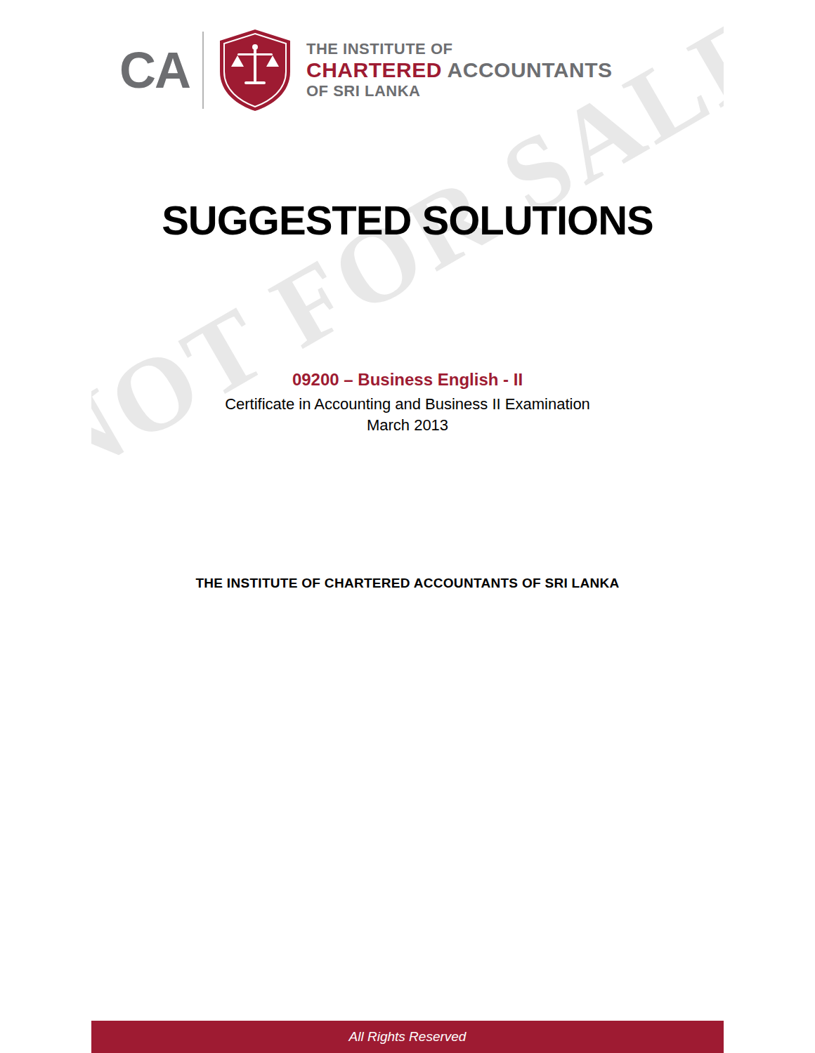NOT FOR SALE
CA
THE INSTITUTE OF
CHARTERED ACCOUNTANTS
OF SRI LANKA
SUGGESTED SOLUTIONS
09200 – Business English - II
Certificate in Accounting and Business II Examination
March 2013
THE INSTITUTE OF CHARTERED ACCOUNTANTS OF SRI LANKA
All Rights Reserved